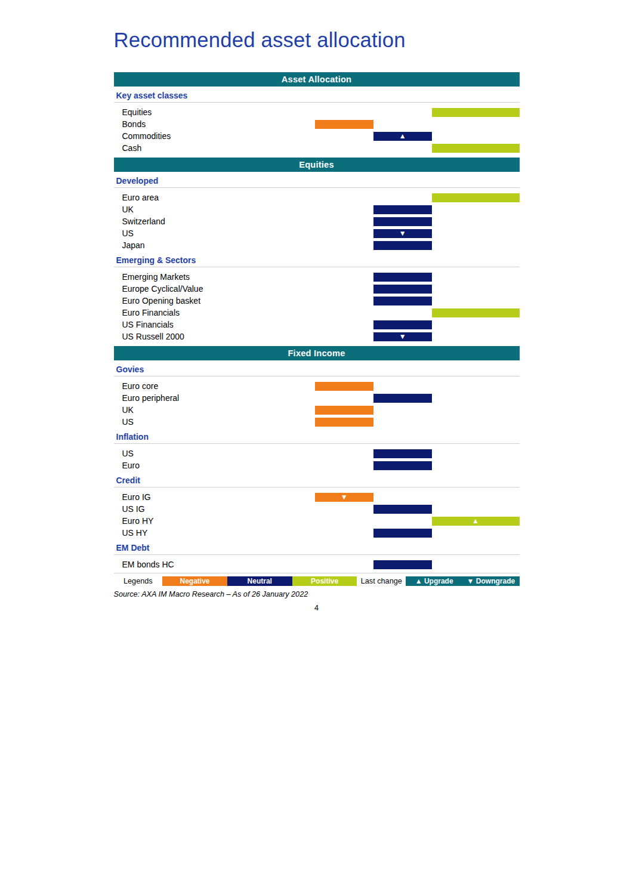Recommended asset allocation
| Asset Allocation |
| Key asset classes |
| Equities | | | | | | | | |
| Bonds | | | | | | | | | |
| Commodities | | | | | | ▲ | | | |
| Cash | | | | | | | | |
| Equities |
| Developed |
| Euro area | | | | | | | | |
| UK | | | | | | | | | |
| Switzerland | | | | | | | | | |
| US | | | | | | ▼ | | | |
| Japan | | | | | | | | | |
| Emerging & Sectors |
| Emerging Markets | | | | | | | | | |
| Europe Cyclical/Value | | | | | | | | | |
| Euro Opening basket | | | | | | | | | |
| Euro Financials | | | | | | | | |
| US Financials | | | | | | | | | |
| US Russell 2000 | | | | | | ▼ | | | |
| Fixed Income |
| Govies |
| Euro core | | | | | | | | | |
| Euro peripheral | | | | | | | | | |
| UK | | | | | | | | | |
| US | | | | | | | | | |
| Inflation |
| US | | | | | | | | | |
| Euro | | | | | | | | | |
| Credit |
| Euro IG | | | | ▼ | | | | | |
| US IG | | | | | | | | | |
| Euro HY | | | | | | | | ▲ |
| US HY | | | | | | | | | |
| EM Debt |
| EM bonds HC | | | | | | | | | |
| Legends | Negative | Neutral | Positive | Last change | ▲ Upgrade | ▼ Downgrade |
Source: AXA IM Macro Research – As of 26 January 2022
4